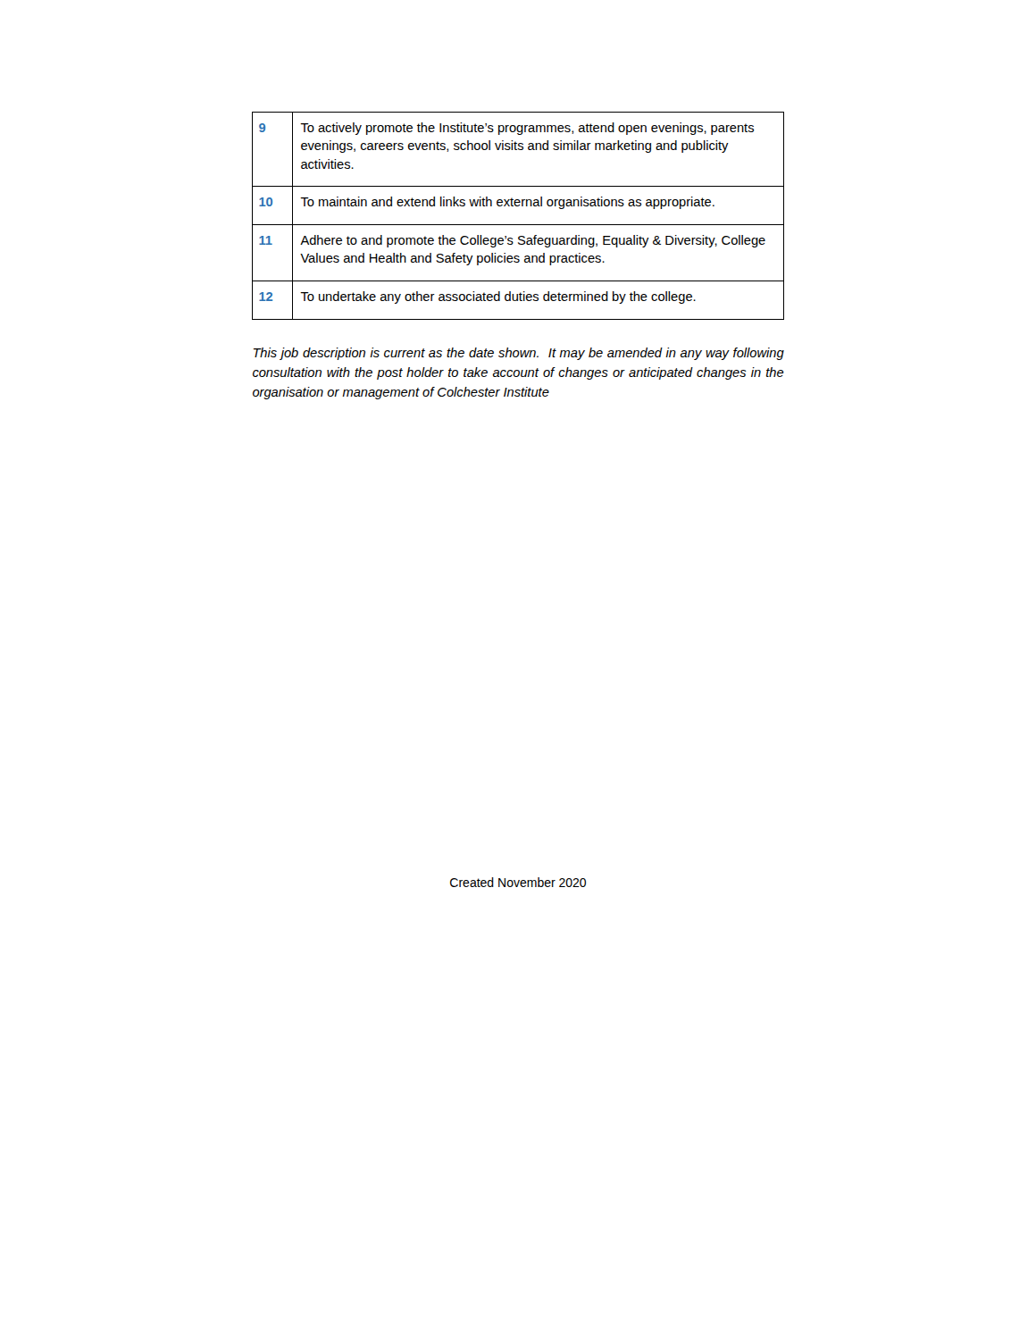| 9 | To actively promote the Institute’s programmes, attend open evenings, parents evenings, careers events, school visits and similar marketing and publicity activities. |
| 10 | To maintain and extend links with external organisations as appropriate. |
| 11 | Adhere to and promote the College’s Safeguarding, Equality & Diversity, College Values and Health and Safety policies and practices. |
| 12 | To undertake any other associated duties determined by the college. |
This job description is current as the date shown. It may be amended in any way following consultation with the post holder to take account of changes or anticipated changes in the organisation or management of Colchester Institute
Created November 2020